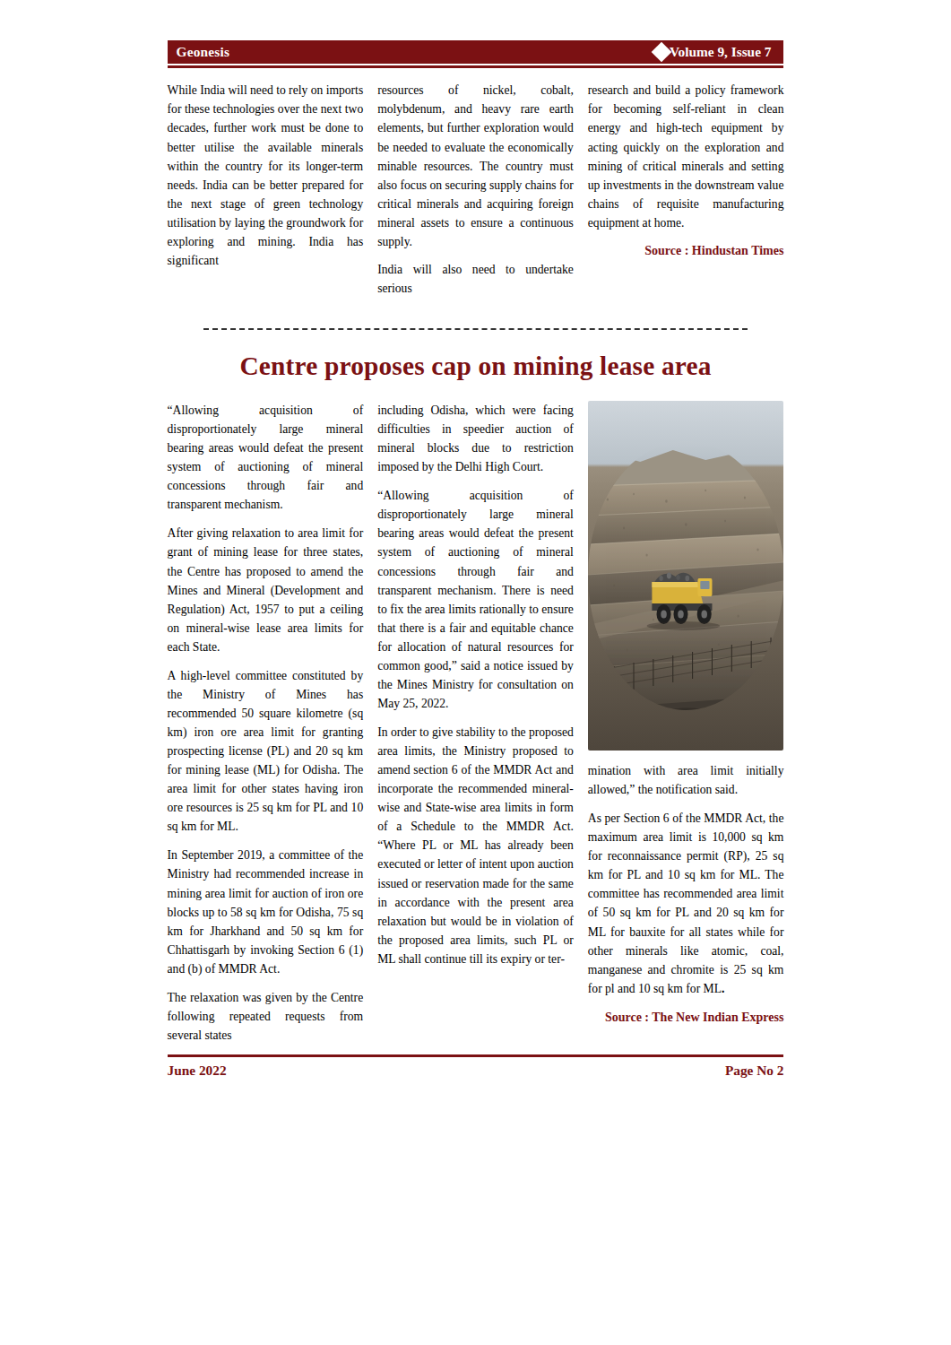Geonesis Volume 9, Issue 7
While India will need to rely on imports for these technologies over the next two decades, further work must be done to better utilise the available minerals within the country for its longer-term needs. India can be better prepared for the next stage of green technology utilisation by laying the groundwork for exploring and mining. India has significant
resources of nickel, cobalt, molybdenum, and heavy rare earth elements, but further exploration would be needed to evaluate the economically minable resources. The country must also focus on securing supply chains for critical minerals and acquiring foreign mineral assets to ensure a continuous supply.
India will also need to undertake serious
research and build a policy framework for becoming self-reliant in clean energy and high-tech equipment by acting quickly on the exploration and mining of critical minerals and setting up investments in the downstream value chains of requisite manufacturing equipment at home.
Source : Hindustan Times
Centre proposes cap on mining lease area
“Allowing acquisition of disproportionately large mineral bearing areas would defeat the present system of auctioning of mineral concessions through fair and transparent mechanism.
After giving relaxation to area limit for grant of mining lease for three states, the Centre has proposed to amend the Mines and Mineral (Development and Regulation) Act, 1957 to put a ceiling on mineral-wise lease area limits for each State.
A high-level committee constituted by the Ministry of Mines has recommended 50 square kilometre (sq km) iron ore area limit for granting prospecting license (PL) and 20 sq km for mining lease (ML) for Odisha. The area limit for other states having iron ore resources is 25 sq km for PL and 10 sq km for ML.
In September 2019, a committee of the Ministry had recommended increase in mining area limit for auction of iron ore blocks up to 58 sq km for Odisha, 75 sq km for Jharkhand and 50 sq km for Chhattisgarh by invoking Section 6 (1) and (b) of MMDR Act.
The relaxation was given by the Centre following repeated requests from several states
including Odisha, which were facing difficulties in speedier auction of mineral blocks due to restriction imposed by the Delhi High Court.
“Allowing acquisition of disproportionately large mineral bearing areas would defeat the present system of auctioning of mineral concessions through fair and transparent mechanism. There is need to fix the area limits rationally to ensure that there is a fair and equitable chance for allocation of natural resources for common good,” said a notice issued by the Mines Ministry for consultation on May 25, 2022.
In order to give stability to the proposed area limits, the Ministry proposed to amend section 6 of the MMDR Act and incorporate the recommended mineral-wise and State-wise area limits in form of a Schedule to the MMDR Act. “Where PL or ML has already been executed or letter of intent upon auction issued or reservation made for the same in accordance with the present area relaxation but would be in violation of the proposed area limits, such PL or ML shall continue till its expiry or ter-
mination with area limit initially allowed,” the notification said.
As per Section 6 of the MMDR Act, the maximum area limit is 10,000 sq km for reconnaissance permit (RP), 25 sq km for PL and 10 sq km for ML. The committee has recommended area limit of 50 sq km for PL and 20 sq km for ML for bauxite for all states while for other minerals like atomic, coal, manganese and chromite is 25 sq km for pl and 10 sq km for ML.
Source : The New Indian Express
June 2022 Page No 2